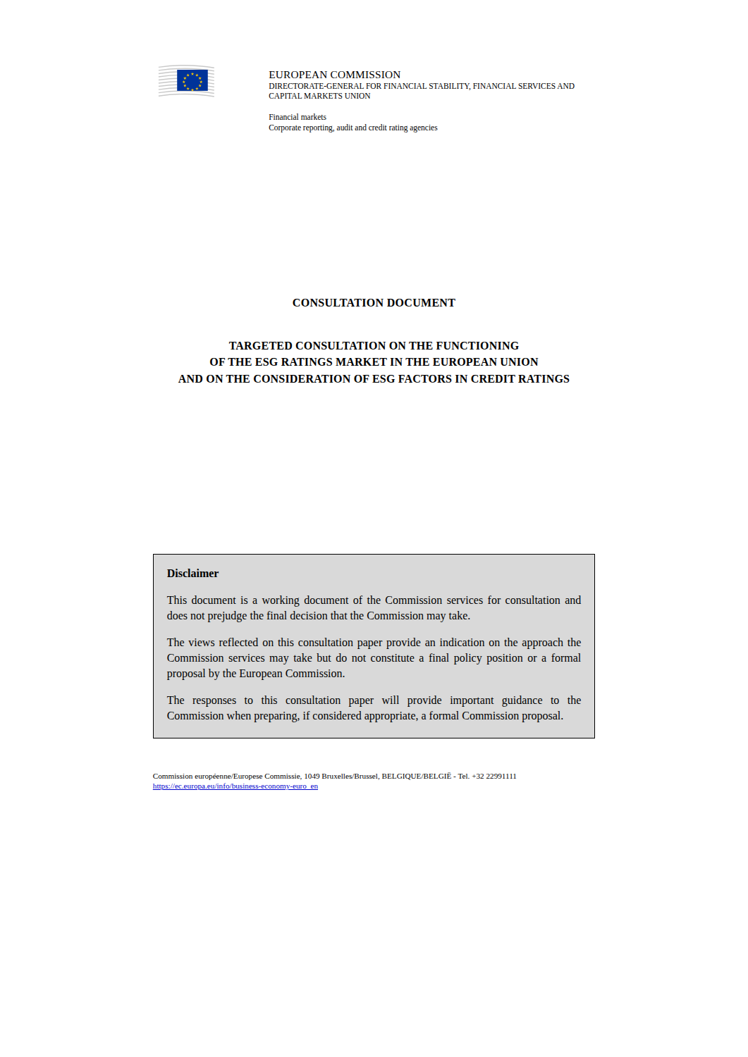EUROPEAN COMMISSION
DIRECTORATE-GENERAL FOR FINANCIAL STABILITY, FINANCIAL SERVICES AND CAPITAL MARKETS UNION
Financial markets
Corporate reporting, audit and credit rating agencies
CONSULTATION DOCUMENT
TARGETED CONSULTATION ON THE FUNCTIONING
OF THE ESG RATINGS MARKET IN THE EUROPEAN UNION
AND ON THE CONSIDERATION OF ESG FACTORS IN CREDIT RATINGS
Disclaimer
This document is a working document of the Commission services for consultation and does not prejudge the final decision that the Commission may take.
The views reflected on this consultation paper provide an indication on the approach the Commission services may take but do not constitute a final policy position or a formal proposal by the European Commission.
The responses to this consultation paper will provide important guidance to the Commission when preparing, if considered appropriate, a formal Commission proposal.
Commission européenne/Europese Commissie, 1049 Bruxelles/Brussel, BELGIQUE/BELGIË - Tel. +32 22991111
https://ec.europa.eu/info/business-economy-euro_en